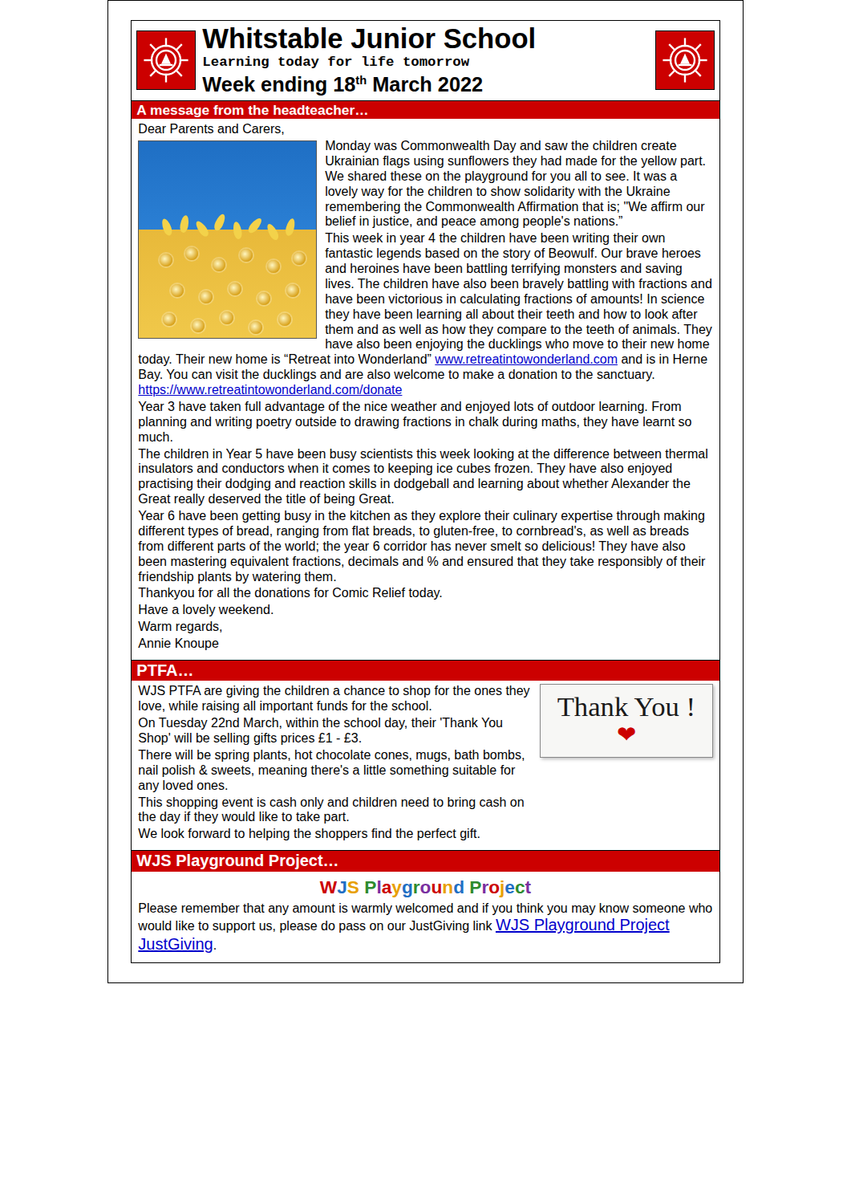Whitstable Junior School
Learning today for life tomorrow
Week ending 18th March 2022
A message from the headteacher…
Dear Parents and Carers,
Monday was Commonwealth Day and saw the children create Ukrainian flags using sunflowers they had made for the yellow part. We shared these on the playground for you all to see. It was a lovely way for the children to show solidarity with the Ukraine remembering the Commonwealth Affirmation that is; "We affirm our belief in justice, and peace among people's nations.”
This week in year 4 the children have been writing their own fantastic legends based on the story of Beowulf. Our brave heroes and heroines have been battling terrifying monsters and saving lives. The children have also been bravely battling with fractions and have been victorious in calculating fractions of amounts! In science they have been learning all about their teeth and how to look after them and as well as how they compare to the teeth of animals. They have also been enjoying the ducklings who move to their new home today. Their new home is “Retreat into Wonderland” www.retreatintowonderland.com and is in Herne Bay. You can visit the ducklings and are also welcome to make a donation to the sanctuary. https://www.retreatintowonderland.com/donate
Year 3 have taken full advantage of the nice weather and enjoyed lots of outdoor learning. From planning and writing poetry outside to drawing fractions in chalk during maths, they have learnt so much.
The children in Year 5 have been busy scientists this week looking at the difference between thermal insulators and conductors when it comes to keeping ice cubes frozen. They have also enjoyed practising their dodging and reaction skills in dodgeball and learning about whether Alexander the Great really deserved the title of being Great.
Year 6 have been getting busy in the kitchen as they explore their culinary expertise through making different types of bread, ranging from flat breads, to gluten-free, to cornbread's, as well as breads from different parts of the world; the year 6 corridor has never smelt so delicious! They have also been mastering equivalent fractions, decimals and % and ensured that they take responsibly of their friendship plants by watering them.
Thankyou for all the donations for Comic Relief today.
Have a lovely weekend.
Warm regards,
Annie Knoupe
PTFA…
WJS PTFA are giving the children a chance to shop for the ones they love, while raising all important funds for the school.
On Tuesday 22nd March, within the school day, their 'Thank You Shop' will be selling gifts prices £1 - £3.
There will be spring plants, hot chocolate cones, mugs, bath bombs, nail polish & sweets, meaning there's a little something suitable for any loved ones.
This shopping event is cash only and children need to bring cash on the day if they would like to take part.
We look forward to helping the shoppers find the perfect gift.
Thank You !
❤
WJS Playground Project…
WJS Playground Project
Please remember that any amount is warmly welcomed and if you think you may know someone who would like to support us, please do pass on our JustGiving link WJS Playground Project JustGiving.